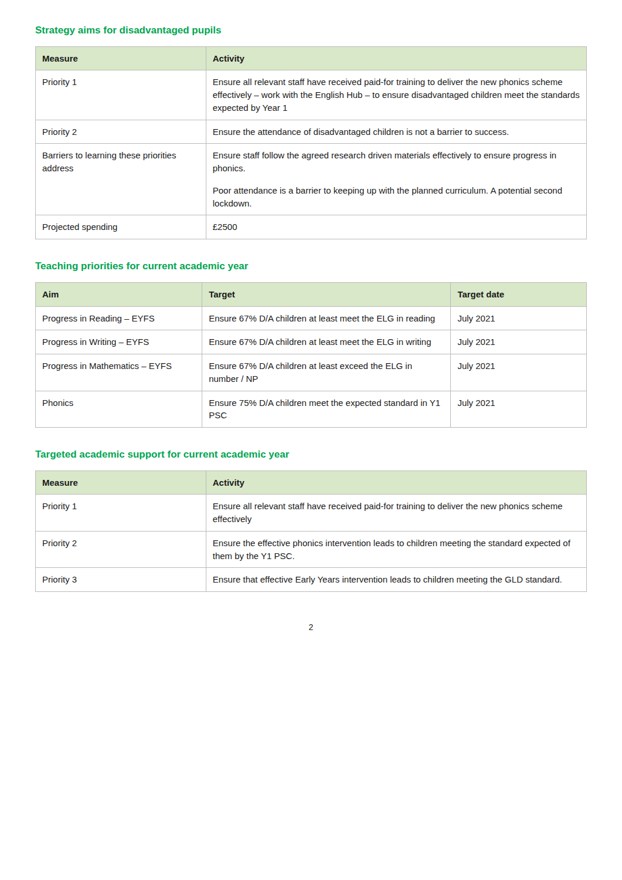Strategy aims for disadvantaged pupils
| Measure | Activity |
| --- | --- |
| Priority 1 | Ensure all relevant staff have received paid-for training to deliver the new phonics scheme effectively – work with the English Hub – to ensure disadvantaged children meet the standards expected by Year 1 |
| Priority 2 | Ensure the attendance of disadvantaged children is not a barrier to success. |
| Barriers to learning these priorities address | Ensure staff follow the agreed research driven materials effectively to ensure progress in phonics. Poor attendance is a barrier to keeping up with the planned curriculum. A potential second lockdown. |
| Projected spending | £2500 |
Teaching priorities for current academic year
| Aim | Target | Target date |
| --- | --- | --- |
| Progress in Reading – EYFS | Ensure 67% D/A children at least meet the ELG in reading | July 2021 |
| Progress in Writing – EYFS | Ensure 67% D/A children at least meet the ELG in writing | July 2021 |
| Progress in Mathematics – EYFS | Ensure 67% D/A children at least exceed the ELG in number / NP | July 2021 |
| Phonics | Ensure 75% D/A children meet the expected standard in Y1 PSC | July 2021 |
Targeted academic support for current academic year
| Measure | Activity |
| --- | --- |
| Priority 1 | Ensure all relevant staff have received paid-for training to deliver the new phonics scheme effectively |
| Priority 2 | Ensure the effective phonics intervention leads to children meeting the standard expected of them by the Y1 PSC. |
| Priority 3 | Ensure that effective Early Years intervention leads to children meeting the GLD standard. |
2